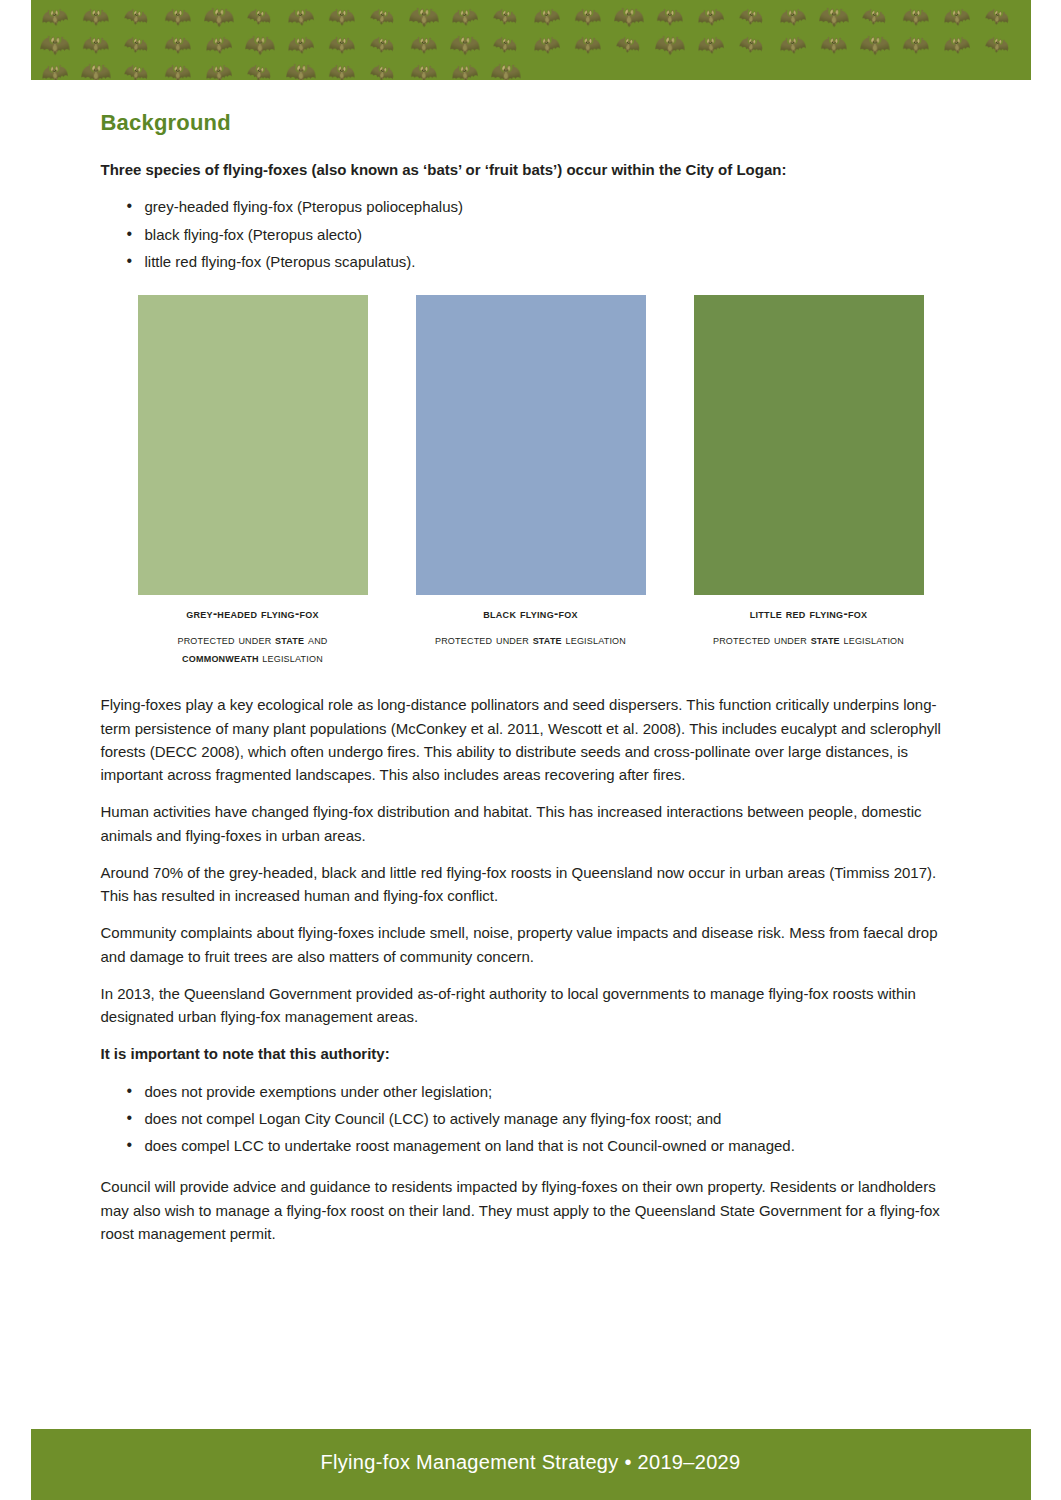🦇🦇🦇🦇🦇🦇🦇🦇🦇🦇🦇🦇🦇🦇🦇🦇🦇🦇🦇🦇🦇🦇🦇🦇🦇🦇🦇🦇🦇🦇🦇🦇🦇🦇🦇🦇🦇🦇🦇🦇🦇🦇🦇🦇🦇🦇🦇🦇🦇🦇🦇🦇🦇🦇🦇🦇🦇🦇🦇🦇
Background
Three species of flying-foxes (also known as ‘bats’ or ‘fruit bats’) occur within the City of Logan:
grey-headed flying-fox (Pteropus poliocephalus)
black flying-fox (Pteropus alecto)
little red flying-fox (Pteropus scapulatus).
Grey-headed Flying-fox Protected under State and Commonweath legislation
Black Flying-fox Protected under State legislation
Little Red Flying-fox Protected under State legislation
Flying-foxes play a key ecological role as long-distance pollinators and seed dispersers. This function critically underpins long-term persistence of many plant populations (McConkey et al. 2011, Wescott et al. 2008). This includes eucalypt and sclerophyll forests (DECC 2008), which often undergo fires. This ability to distribute seeds and cross-pollinate over large distances, is important across fragmented landscapes. This also includes areas recovering after fires.
Human activities have changed flying-fox distribution and habitat. This has increased interactions between people, domestic animals and flying-foxes in urban areas.
Around 70% of the grey-headed, black and little red flying-fox roosts in Queensland now occur in urban areas (Timmiss 2017). This has resulted in increased human and flying-fox conflict.
Community complaints about flying-foxes include smell, noise, property value impacts and disease risk. Mess from faecal drop and damage to fruit trees are also matters of community concern.
In 2013, the Queensland Government provided as-of-right authority to local governments to manage flying-fox roosts within designated urban flying-fox management areas.
It is important to note that this authority:
does not provide exemptions under other legislation;
does not compel Logan City Council (LCC) to actively manage any flying-fox roost; and
does compel LCC to undertake roost management on land that is not Council-owned or managed.
Council will provide advice and guidance to residents impacted by flying-foxes on their own property. Residents or landholders may also wish to manage a flying-fox roost on their land. They must apply to the Queensland State Government for a flying-fox roost management permit.
Flying-fox Management Strategy • 2019–2029